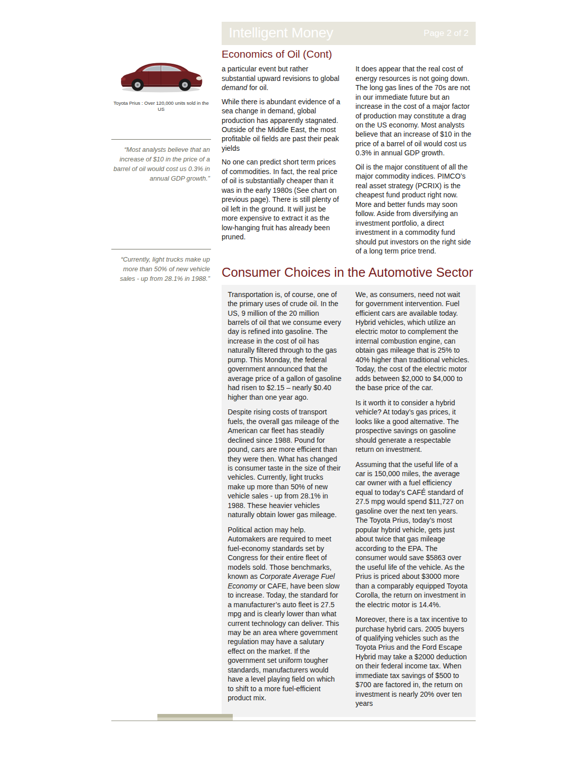Toyota Prius : Over 120,000 units sold in the US
“Most analysts believe that an increase of $10 in the price of a barrel of oil would cost us 0.3% in annual GDP growth.”
“Currently, light trucks make up more than 50% of new vehicle sales - up from 28.1% in 1988.”
Intelligent Money
Page 2 of 2
Economics of Oil (Cont)
a particular event but rather substantial upward revisions to global demand for oil.
While there is abundant evidence of a sea change in demand, global production has apparently stagnated. Outside of the Middle East, the most profitable oil fields are past their peak yields
No one can predict short term prices of commodities. In fact, the real price of oil is substantially cheaper than it was in the early 1980s (See chart on previous page). There is still plenty of oil left in the ground. It will just be more expensive to extract it as the low-hanging fruit has already been pruned.
It does appear that the real cost of energy resources is not going down. The long gas lines of the 70s are not in our immediate future but an increase in the cost of a major factor of production may constitute a drag on the US economy. Most analysts believe that an increase of $10 in the price of a barrel of oil would cost us 0.3% in annual GDP growth.
Oil is the major constituent of all the major commodity indices. PIMCO’s real asset strategy (PCRIX) is the cheapest fund product right now. More and better funds may soon follow. Aside from diversifying an investment portfolio, a direct investment in a commodity fund should put investors on the right side of a long term price trend.
Consumer Choices in the Automotive Sector
Transportation is, of course, one of the primary uses of crude oil. In the US, 9 million of the 20 million barrels of oil that we consume every day is refined into gasoline. The increase in the cost of oil has naturally filtered through to the gas pump. This Monday, the federal government announced that the average price of a gallon of gasoline had risen to $2.15 – nearly $0.40 higher than one year ago.
Despite rising costs of transport fuels, the overall gas mileage of the American car fleet has steadily declined since 1988. Pound for pound, cars are more efficient than they were then. What has changed is consumer taste in the size of their vehicles. Currently, light trucks make up more than 50% of new vehicle sales - up from 28.1% in 1988. These heavier vehicles naturally obtain lower gas mileage.
Political action may help. Automakers are required to meet fuel-economy standards set by Congress for their entire fleet of models sold. Those benchmarks, known as Corporate Average Fuel Economy or CAFE, have been slow to increase. Today, the standard for a manufacturer’s auto fleet is 27.5 mpg and is clearly lower than what current technology can deliver. This may be an area where government regulation may have a salutary effect on the market. If the government set uniform tougher standards, manufacturers would have a level playing field on which to shift to a more fuel-efficient product mix.
We, as consumers, need not wait for government intervention. Fuel efficient cars are available today. Hybrid vehicles, which utilize an electric motor to complement the internal combustion engine, can obtain gas mileage that is 25% to 40% higher than traditional vehicles. Today, the cost of the electric motor adds between $2,000 to $4,000 to the base price of the car.
Is it worth it to consider a hybrid vehicle? At today’s gas prices, it looks like a good alternative. The prospective savings on gasoline should generate a respectable return on investment.
Assuming that the useful life of a car is 150,000 miles, the average car owner with a fuel efficiency equal to today’s CAFÉ standard of 27.5 mpg would spend $11,727 on gasoline over the next ten years. The Toyota Prius, today’s most popular hybrid vehicle, gets just about twice that gas mileage according to the EPA. The consumer would save $5863 over the useful life of the vehicle. As the Prius is priced about $3000 more than a comparably equipped Toyota Corolla, the return on investment in the electric motor is 14.4%.
Moreover, there is a tax incentive to purchase hybrid cars. 2005 buyers of qualifying vehicles such as the Toyota Prius and the Ford Escape Hybrid may take a $2000 deduction on their federal income tax. When immediate tax savings of $500 to $700 are factored in, the return on investment is nearly 20% over ten years